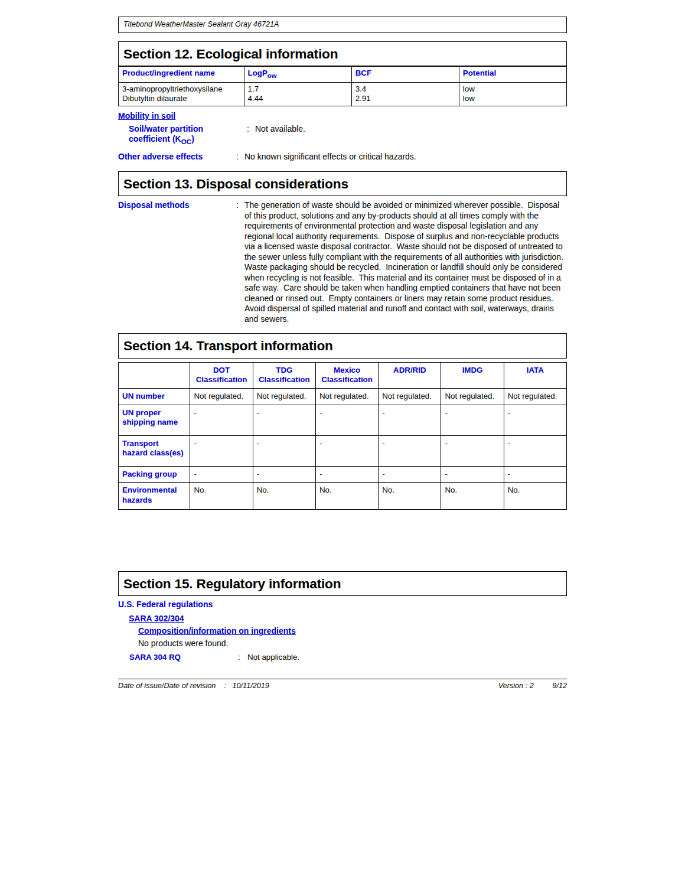Titebond WeatherMaster Sealant Gray 46721A
Section 12. Ecological information
| Product/ingredient name | LogP ow | BCF | Potential |
| --- | --- | --- | --- |
| 3-aminopropyltriethoxysilane Dibutyltin dilaurate | 1.7 4.44 | 3.4 2.91 | low low |
Mobility in soil
| Soil/water partition coefficient (K OC ) | : | Not available. |
| Other adverse effects | : | No known significant effects or critical hazards. |
Section 13. Disposal considerations
| Disposal methods | : | The generation of waste should be avoided or minimized wherever possible. Disposal of this product, solutions and any by-products should at all times comply with the requirements of environmental protection and waste disposal legislation and any regional local authority requirements. Dispose of surplus and non-recyclable products via a licensed waste disposal contractor. Waste should not be disposed of untreated to the sewer unless fully compliant with the requirements of all authorities with jurisdiction. Waste packaging should be recycled. Incineration or landfill should only be considered when recycling is not feasible. This material and its container must be disposed of in a safe way. Care should be taken when handling emptied containers that have not been cleaned or rinsed out. Empty containers or liners may retain some product residues. Avoid dispersal of spilled material and runoff and contact with soil, waterways, drains and sewers. |
Section 14. Transport information
| | DOT Classification | TDG Classification | Mexico Classification | ADR/RID | IMDG | IATA |
| --- | --- | --- | --- | --- | --- | --- |
| UN number | Not regulated. | Not regulated. | Not regulated. | Not regulated. | Not regulated. | Not regulated. |
| UN proper shipping name | - | - | - | - | - | - |
| Transport hazard class(es) | - | - | - | - | - | - |
| Packing group | - | - | - | - | - | - |
| Environmental hazards | No. | No. | No. | No. | No. | No. |
Section 15. Regulatory information
U.S. Federal regulations
SARA 302/304
Composition/information on ingredients
No products were found.
| SARA 304 RQ | : | Not applicable. |
Date of issue/Date of revision : 10/11/2019
Version : 2 9/12